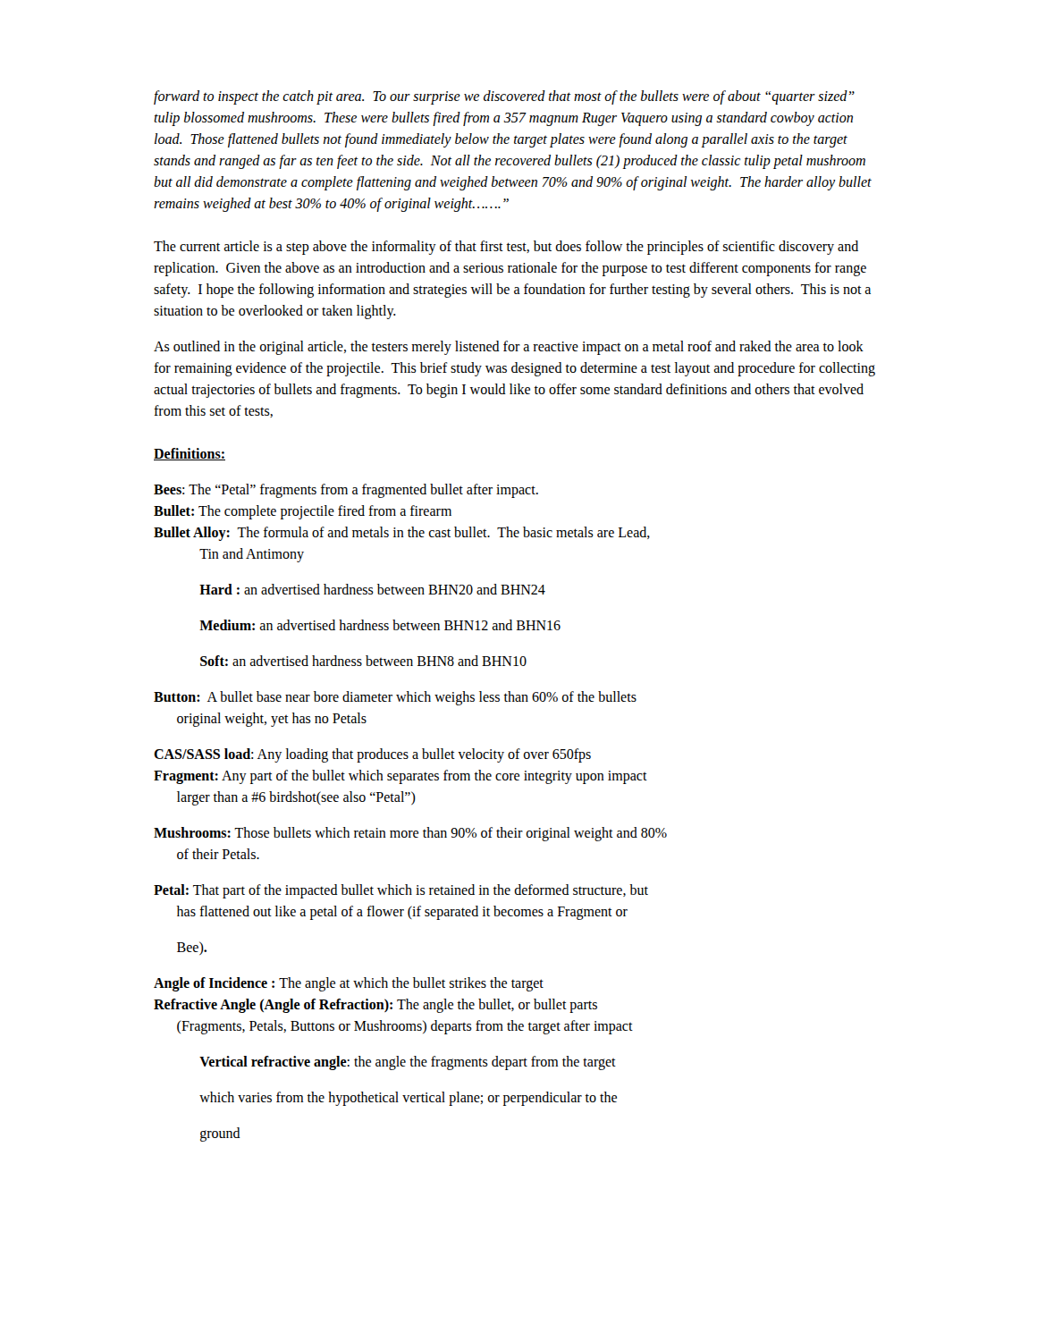forward to inspect the catch pit area. To our surprise we discovered that most of the bullets were of about “quarter sized” tulip blossomed mushrooms. These were bullets fired from a 357 magnum Ruger Vaquero using a standard cowboy action load. Those flattened bullets not found immediately below the target plates were found along a parallel axis to the target stands and ranged as far as ten feet to the side. Not all the recovered bullets (21) produced the classic tulip petal mushroom but all did demonstrate a complete flattening and weighed between 70% and 90% of original weight. The harder alloy bullet remains weighed at best 30% to 40% of original weight…….”
The current article is a step above the informality of that first test, but does follow the principles of scientific discovery and replication. Given the above as an introduction and a serious rationale for the purpose to test different components for range safety. I hope the following information and strategies will be a foundation for further testing by several others. This is not a situation to be overlooked or taken lightly.
As outlined in the original article, the testers merely listened for a reactive impact on a metal roof and raked the area to look for remaining evidence of the projectile. This brief study was designed to determine a test layout and procedure for collecting actual trajectories of bullets and fragments. To begin I would like to offer some standard definitions and others that evolved from this set of tests,
Definitions:
Bees: The “Petal” fragments from a fragmented bullet after impact.
Bullet: The complete projectile fired from a firearm
Bullet Alloy: The formula of and metals in the cast bullet. The basic metals are Lead,
Tin and Antimony
Hard : an advertised hardness between BHN20 and BHN24
Medium: an advertised hardness between BHN12 and BHN16
Soft: an advertised hardness between BHN8 and BHN10
Button: A bullet base near bore diameter which weighs less than 60% of the bullets
original weight, yet has no Petals
CAS/SASS load: Any loading that produces a bullet velocity of over 650fps
Fragment: Any part of the bullet which separates from the core integrity upon impact
larger than a #6 birdshot(see also “Petal”)
Mushrooms: Those bullets which retain more than 90% of their original weight and 80%
of their Petals.
Petal: That part of the impacted bullet which is retained in the deformed structure, but
has flattened out like a petal of a flower (if separated it becomes a Fragment or
Bee).
Angle of Incidence : The angle at which the bullet strikes the target
Refractive Angle (Angle of Refraction): The angle the bullet, or bullet parts
(Fragments, Petals, Buttons or Mushrooms) departs from the target after impact
Vertical refractive angle: the angle the fragments depart from the target
which varies from the hypothetical vertical plane; or perpendicular to the
ground